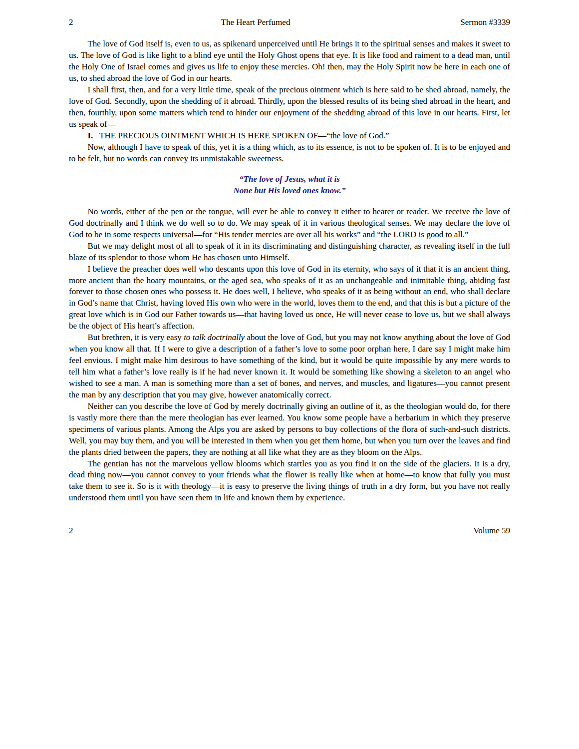2
The Heart Perfumed
Sermon #3339
The love of God itself is, even to us, as spikenard unperceived until He brings it to the spiritual senses and makes it sweet to us. The love of God is like light to a blind eye until the Holy Ghost opens that eye. It is like food and raiment to a dead man, until the Holy One of Israel comes and gives us life to enjoy these mercies. Oh! then, may the Holy Spirit now be here in each one of us, to shed abroad the love of God in our hearts.
I shall first, then, and for a very little time, speak of the precious ointment which is here said to be shed abroad, namely, the love of God. Secondly, upon the shedding of it abroad. Thirdly, upon the blessed results of its being shed abroad in the heart, and then, fourthly, upon some matters which tend to hinder our enjoyment of the shedding abroad of this love in our hearts. First, let us speak of—
I. THE PRECIOUS OINTMENT WHICH IS HERE SPOKEN OF—“the love of God.”
Now, although I have to speak of this, yet it is a thing which, as to its essence, is not to be spoken of. It is to be enjoyed and to be felt, but no words can convey its unmistakable sweetness.
“The love of Jesus, what it is
None but His loved ones know.”
No words, either of the pen or the tongue, will ever be able to convey it either to hearer or reader. We receive the love of God doctrinally and I think we do well so to do. We may speak of it in various theological senses. We may declare the love of God to be in some respects universal—for “His tender mercies are over all his works” and “the LORD is good to all.”
But we may delight most of all to speak of it in its discriminating and distinguishing character, as revealing itself in the full blaze of its splendor to those whom He has chosen unto Himself.
I believe the preacher does well who descants upon this love of God in its eternity, who says of it that it is an ancient thing, more ancient than the hoary mountains, or the aged sea, who speaks of it as an unchangeable and inimitable thing, abiding fast forever to those chosen ones who possess it. He does well, I believe, who speaks of it as being without an end, who shall declare in God’s name that Christ, having loved His own who were in the world, loves them to the end, and that this is but a picture of the great love which is in God our Father towards us—that having loved us once, He will never cease to love us, but we shall always be the object of His heart’s affection.
But brethren, it is very easy to talk doctrinally about the love of God, but you may not know anything about the love of God when you know all that. If I were to give a description of a father’s love to some poor orphan here, I dare say I might make him feel envious. I might make him desirous to have something of the kind, but it would be quite impossible by any mere words to tell him what a father’s love really is if he had never known it. It would be something like showing a skeleton to an angel who wished to see a man. A man is something more than a set of bones, and nerves, and muscles, and ligatures—you cannot present the man by any description that you may give, however anatomically correct.
Neither can you describe the love of God by merely doctrinally giving an outline of it, as the theologian would do, for there is vastly more there than the mere theologian has ever learned. You know some people have a herbarium in which they preserve specimens of various plants. Among the Alps you are asked by persons to buy collections of the flora of such-and-such districts. Well, you may buy them, and you will be interested in them when you get them home, but when you turn over the leaves and find the plants dried between the papers, they are nothing at all like what they are as they bloom on the Alps.
The gentian has not the marvelous yellow blooms which startles you as you find it on the side of the glaciers. It is a dry, dead thing now—you cannot convey to your friends what the flower is really like when at home—to know that fully you must take them to see it. So is it with theology—it is easy to preserve the living things of truth in a dry form, but you have not really understood them until you have seen them in life and known them by experience.
2
Volume 59